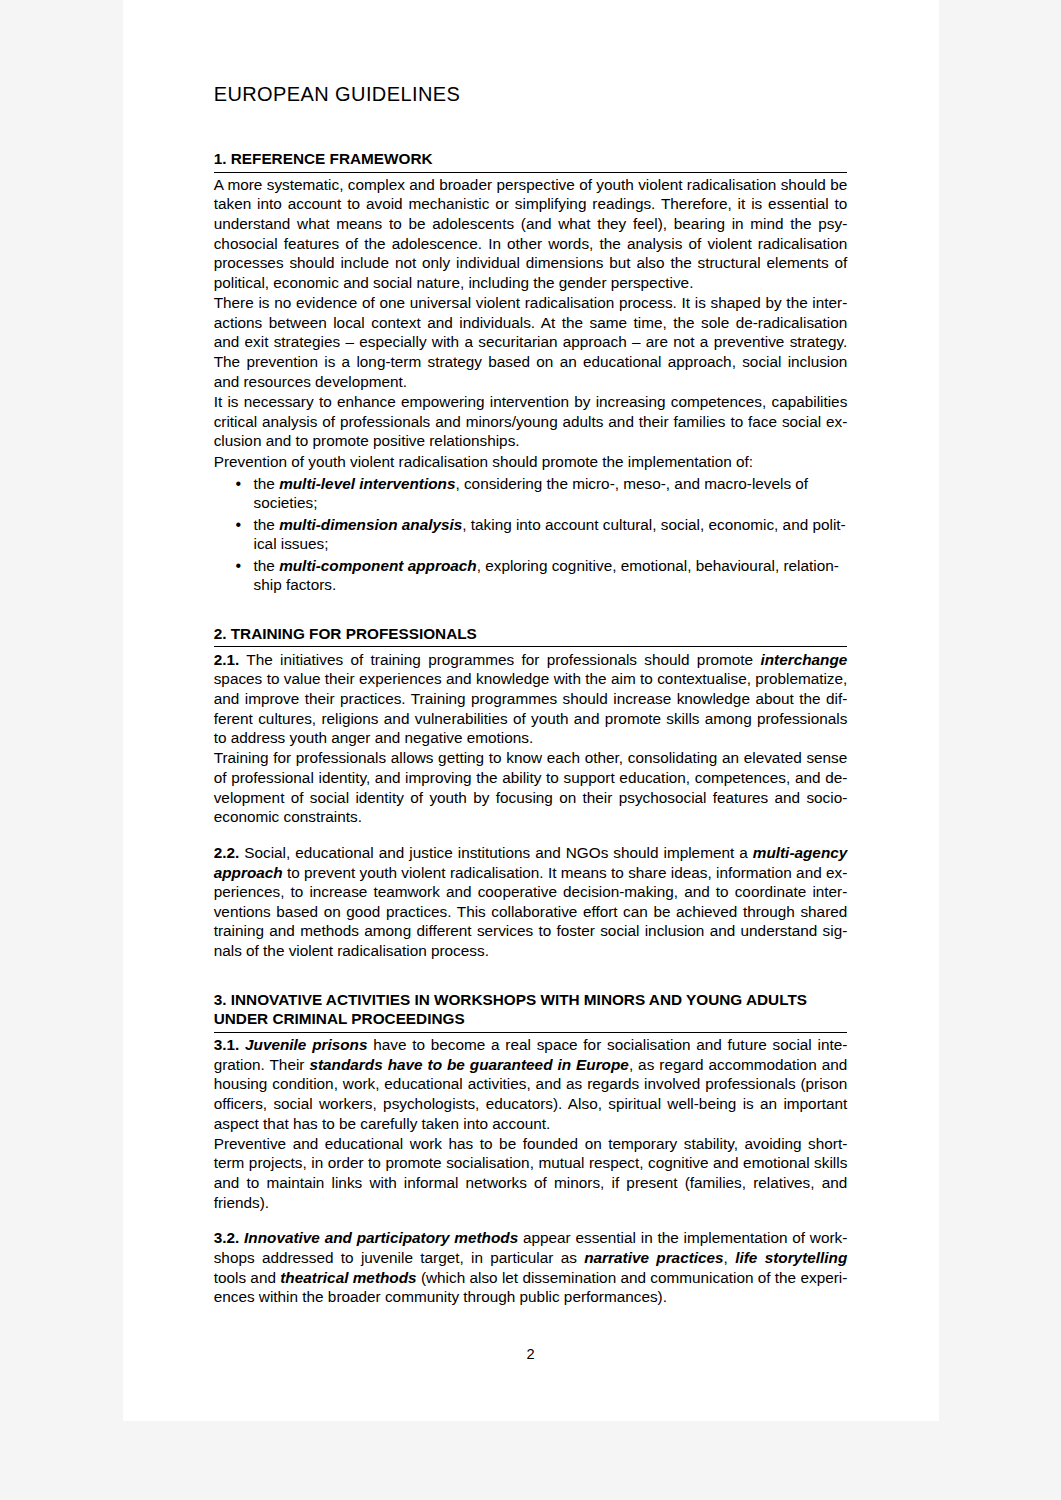EUROPEAN GUIDELINES
1. Reference framework
A more systematic, complex and broader perspective of youth violent radicalisation should be taken into account to avoid mechanistic or simplifying readings. Therefore, it is essential to understand what means to be adolescents (and what they feel), bearing in mind the psychosocial features of the adolescence. In other words, the analysis of violent radicalisation processes should include not only individual dimensions but also the structural elements of political, economic and social nature, including the gender perspective.
There is no evidence of one universal violent radicalisation process. It is shaped by the interactions between local context and individuals. At the same time, the sole de-radicalisation and exit strategies – especially with a securitarian approach – are not a preventive strategy. The prevention is a long-term strategy based on an educational approach, social inclusion and resources development.
It is necessary to enhance empowering intervention by increasing competences, capabilities critical analysis of professionals and minors/young adults and their families to face social exclusion and to promote positive relationships.
Prevention of youth violent radicalisation should promote the implementation of:
the multi-level interventions, considering the micro-, meso-, and macro-levels of societies;
the multi-dimension analysis, taking into account cultural, social, economic, and political issues;
the multi-component approach, exploring cognitive, emotional, behavioural, relationship factors.
2. Training for professionals
2.1. The initiatives of training programmes for professionals should promote interchange spaces to value their experiences and knowledge with the aim to contextualise, problematize, and improve their practices. Training programmes should increase knowledge about the different cultures, religions and vulnerabilities of youth and promote skills among professionals to address youth anger and negative emotions.
Training for professionals allows getting to know each other, consolidating an elevated sense of professional identity, and improving the ability to support education, competences, and development of social identity of youth by focusing on their psychosocial features and socio-economic constraints.
2.2. Social, educational and justice institutions and NGOs should implement a multi-agency approach to prevent youth violent radicalisation. It means to share ideas, information and experiences, to increase teamwork and cooperative decision-making, and to coordinate interventions based on good practices. This collaborative effort can be achieved through shared training and methods among different services to foster social inclusion and understand signals of the violent radicalisation process.
3. Innovative activities in workshops with minors and young adults under criminal proceedings
3.1. Juvenile prisons have to become a real space for socialisation and future social integration. Their standards have to be guaranteed in Europe, as regard accommodation and housing condition, work, educational activities, and as regards involved professionals (prison officers, social workers, psychologists, educators). Also, spiritual well-being is an important aspect that has to be carefully taken into account.
Preventive and educational work has to be founded on temporary stability, avoiding short-term projects, in order to promote socialisation, mutual respect, cognitive and emotional skills and to maintain links with informal networks of minors, if present (families, relatives, and friends).
3.2. Innovative and participatory methods appear essential in the implementation of workshops addressed to juvenile target, in particular as narrative practices, life storytelling tools and theatrical methods (which also let dissemination and communication of the experiences within the broader community through public performances).
2